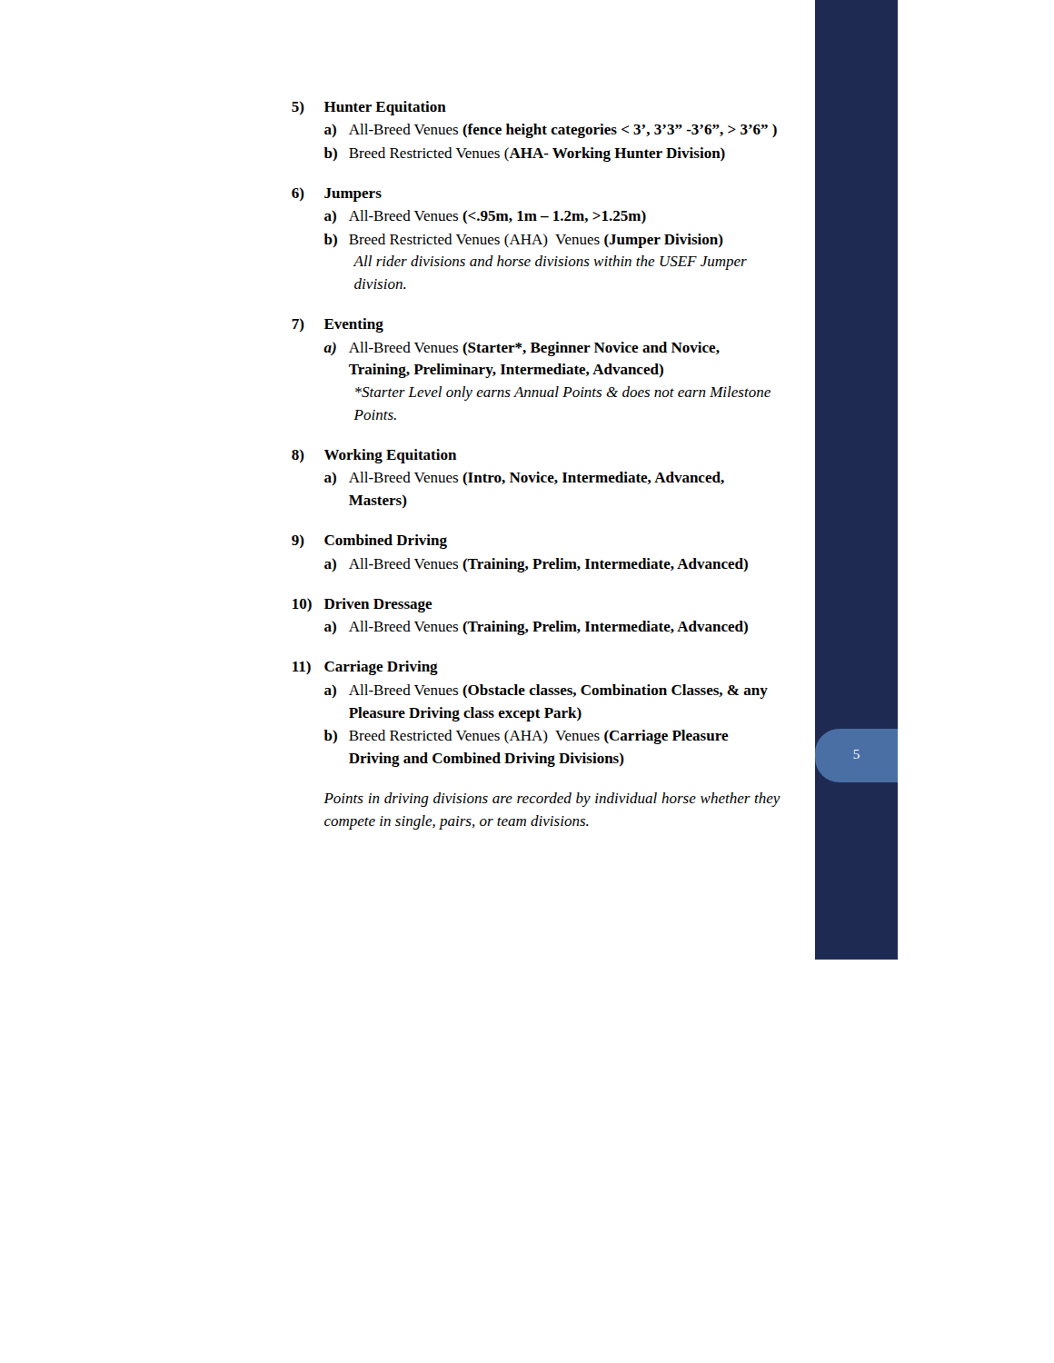5
5) Hunter Equitation
a) All-Breed Venues (fence height categories < 3’, 3’3” -3’6”, > 3’6” )
b) Breed Restricted Venues (AHA- Working Hunter Division)
6) Jumpers
a) All-Breed Venues (<.95m, 1m – 1.2m, >1.25m)
b) Breed Restricted Venues (AHA) Venues (Jumper Division) All rider divisions and horse divisions within the USEF Jumper division.
7) Eventing
a) All-Breed Venues (Starter*, Beginner Novice and Novice, Training, Preliminary, Intermediate, Advanced) *Starter Level only earns Annual Points & does not earn Milestone Points.
8) Working Equitation
a) All-Breed Venues (Intro, Novice, Intermediate, Advanced, Masters)
9) Combined Driving
a) All-Breed Venues (Training, Prelim, Intermediate, Advanced)
10) Driven Dressage
a) All-Breed Venues (Training, Prelim, Intermediate, Advanced)
11) Carriage Driving
a) All-Breed Venues (Obstacle classes, Combination Classes, & any Pleasure Driving class except Park)
b) Breed Restricted Venues (AHA) Venues (Carriage Pleasure Driving and Combined Driving Divisions)
Points in driving divisions are recorded by individual horse whether they compete in single, pairs, or team divisions.